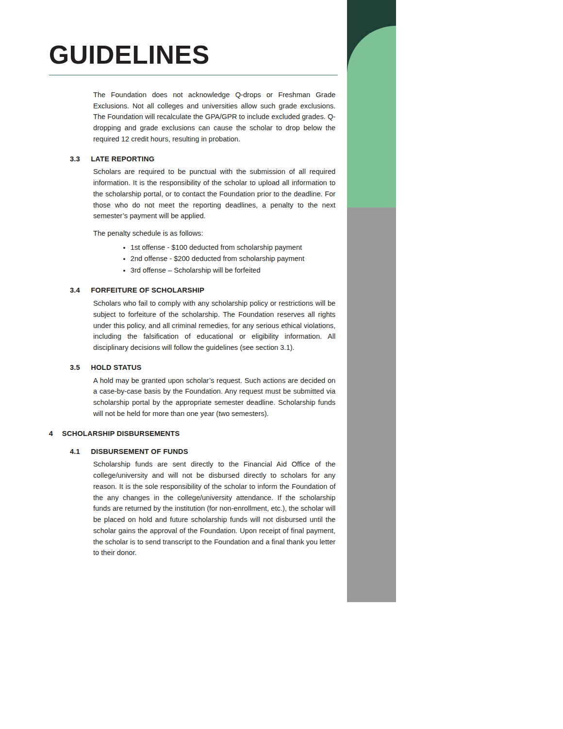GUIDELINES
The Foundation does not acknowledge Q-drops or Freshman Grade Exclusions. Not all colleges and universities allow such grade exclusions. The Foundation will recalculate the GPA/GPR to include excluded grades. Q-dropping and grade exclusions can cause the scholar to drop below the required 12 credit hours, resulting in probation.
3.3 LATE REPORTING
Scholars are required to be punctual with the submission of all required information. It is the responsibility of the scholar to upload all information to the scholarship portal, or to contact the Foundation prior to the deadline. For those who do not meet the reporting deadlines, a penalty to the next semester’s payment will be applied.
The penalty schedule is as follows:
1st offense - $100 deducted from scholarship payment
2nd offense - $200 deducted from scholarship payment
3rd offense – Scholarship will be forfeited
3.4 FORFEITURE OF SCHOLARSHIP
Scholars who fail to comply with any scholarship policy or restrictions will be subject to forfeiture of the scholarship. The Foundation reserves all rights under this policy, and all criminal remedies, for any serious ethical violations, including the falsification of educational or eligibility information. All disciplinary decisions will follow the guidelines (see section 3.1).
3.5 HOLD STATUS
A hold may be granted upon scholar’s request. Such actions are decided on a case-by-case basis by the Foundation. Any request must be submitted via scholarship portal by the appropriate semester deadline. Scholarship funds will not be held for more than one year (two semesters).
4 SCHOLARSHIP DISBURSEMENTS
4.1 DISBURSEMENT OF FUNDS
Scholarship funds are sent directly to the Financial Aid Office of the college/university and will not be disbursed directly to scholars for any reason. It is the sole responsibility of the scholar to inform the Foundation of the any changes in the college/university attendance. If the scholarship funds are returned by the institution (for non-enrollment, etc.), the scholar will be placed on hold and future scholarship funds will not disbursed until the scholar gains the approval of the Foundation. Upon receipt of final payment, the scholar is to send transcript to the Foundation and a final thank you letter to their donor.